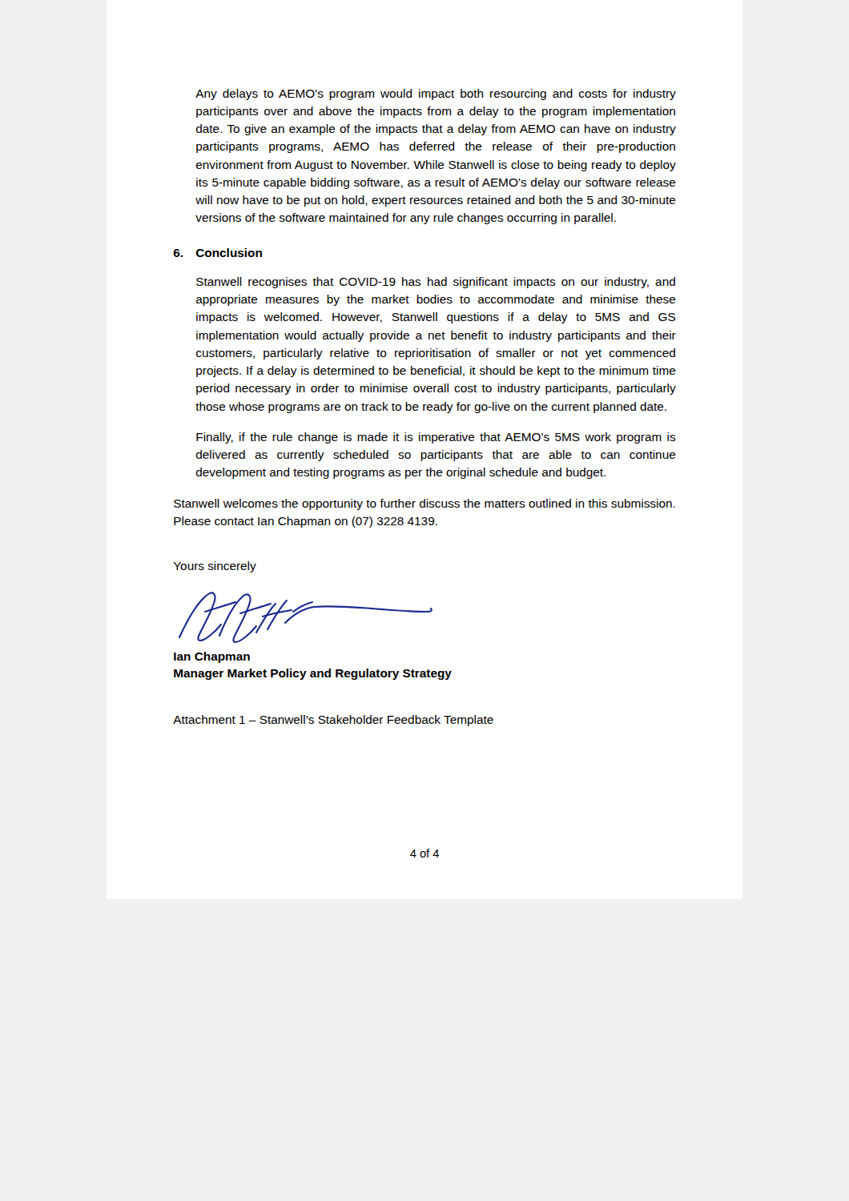Any delays to AEMO's program would impact both resourcing and costs for industry participants over and above the impacts from a delay to the program implementation date. To give an example of the impacts that a delay from AEMO can have on industry participants programs, AEMO has deferred the release of their pre-production environment from August to November. While Stanwell is close to being ready to deploy its 5-minute capable bidding software, as a result of AEMO’s delay our software release will now have to be put on hold, expert resources retained and both the 5 and 30-minute versions of the software maintained for any rule changes occurring in parallel.
6. Conclusion
Stanwell recognises that COVID-19 has had significant impacts on our industry, and appropriate measures by the market bodies to accommodate and minimise these impacts is welcomed. However, Stanwell questions if a delay to 5MS and GS implementation would actually provide a net benefit to industry participants and their customers, particularly relative to reprioritisation of smaller or not yet commenced projects. If a delay is determined to be beneficial, it should be kept to the minimum time period necessary in order to minimise overall cost to industry participants, particularly those whose programs are on track to be ready for go-live on the current planned date.
Finally, if the rule change is made it is imperative that AEMO’s 5MS work program is delivered as currently scheduled so participants that are able to can continue development and testing programs as per the original schedule and budget.
Stanwell welcomes the opportunity to further discuss the matters outlined in this submission. Please contact Ian Chapman on (07) 3228 4139.
Yours sincerely
Ian Chapman
Manager Market Policy and Regulatory Strategy
Attachment 1 – Stanwell’s Stakeholder Feedback Template
4 of 4